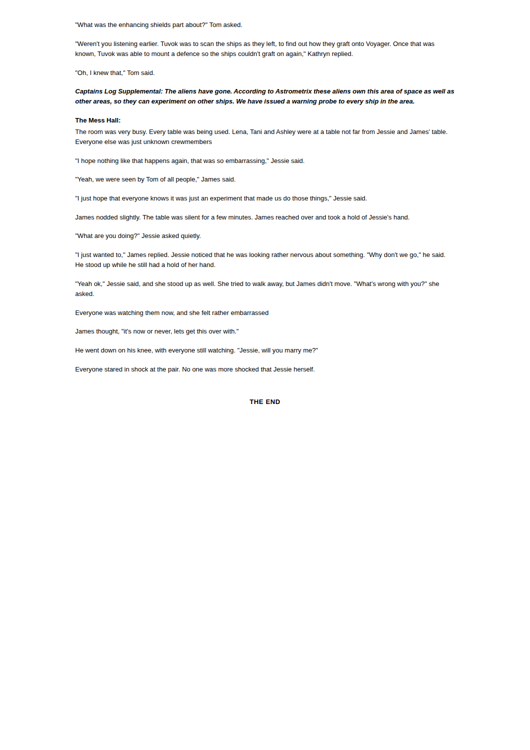"What was the enhancing shields part about?" Tom asked.
"Weren't you listening earlier. Tuvok was to scan the ships as they left, to find out how they graft onto Voyager. Once that was known, Tuvok was able to mount a defence so the ships couldn't graft on again," Kathryn replied.
"Oh, I knew that," Tom said.
Captains Log Supplemental: The aliens have gone. According to Astrometrix these aliens own this area of space as well as other areas, so they can experiment on other ships. We have issued a warning probe to every ship in the area.
The Mess Hall:
The room was very busy. Every table was being used. Lena, Tani and Ashley were at a table not far from Jessie and James' table. Everyone else was just unknown crewmembers
"I hope nothing like that happens again, that was so embarrassing," Jessie said.
"Yeah, we were seen by Tom of all people," James said.
"I just hope that everyone knows it was just an experiment that made us do those things," Jessie said.
James nodded slightly. The table was silent for a few minutes. James reached over and took a hold of Jessie's hand.
"What are you doing?" Jessie asked quietly.
"I just wanted to," James replied. Jessie noticed that he was looking rather nervous about something. "Why don't we go," he said. He stood up while he still had a hold of her hand.
"Yeah ok," Jessie said, and she stood up as well. She tried to walk away, but James didn't move. "What's wrong with you?" she asked.
Everyone was watching them now, and she felt rather embarrassed
James thought, "it's now or never, lets get this over with."
He went down on his knee, with everyone still watching. "Jessie, will you marry me?"
Everyone stared in shock at the pair. No one was more shocked that Jessie herself.
THE END